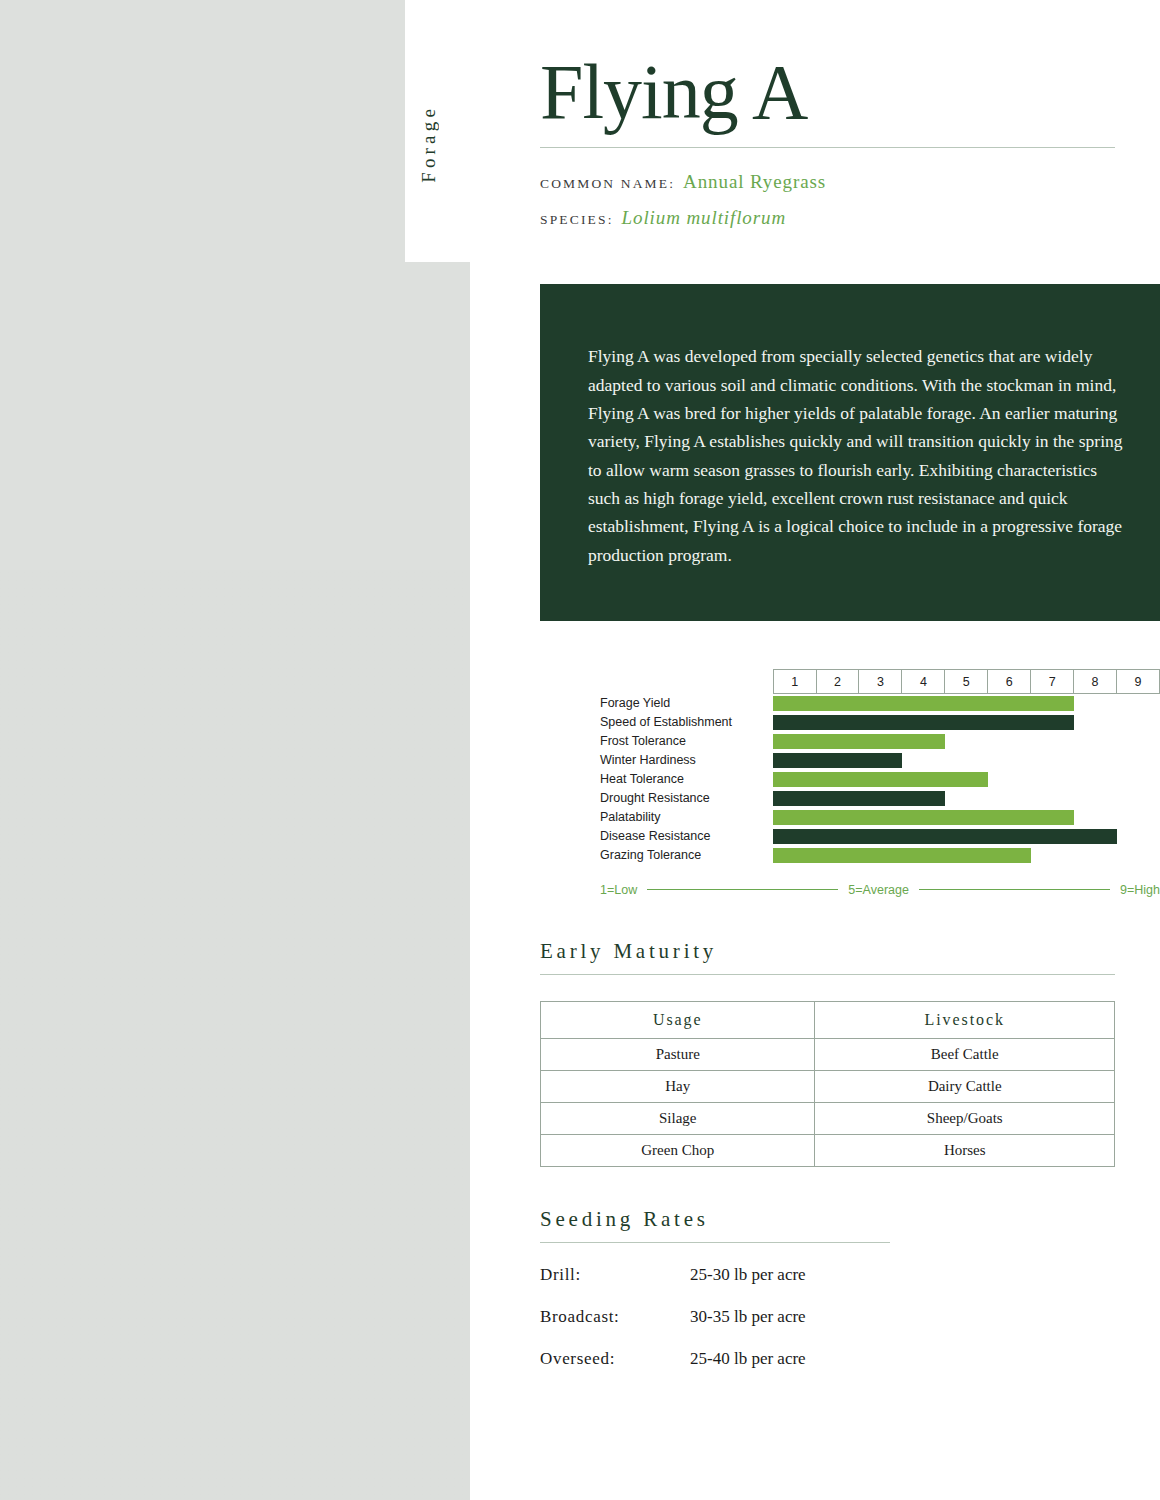Forage
Flying A
Common Name: Annual Ryegrass
Species: Lolium multiflorum
Flying A was developed from specially selected genetics that are widely adapted to various soil and climatic conditions. With the stockman in mind, Flying A was bred for higher yields of palatable forage. An earlier maturing variety, Flying A establishes quickly and will transition quickly in the spring to allow warm season grasses to flourish early. Exhibiting characteristics such as high forage yield, excellent crown rust resistanace and quick establishment, Flying A is a logical choice to include in a progressive forage production program.
| | 1 | 2 | 3 | 4 | 5 | 6 | 7 | 8 | 9 |
| --- | --- | --- | --- | --- | --- | --- | --- | --- | --- |
| Forage Yield | |
| Speed of Establishment | |
| Frost Tolerance | |
| Winter Hardiness | |
| Heat Tolerance | |
| Drought Resistance | |
| Palatability | |
| Disease Resistance | |
| Grazing Tolerance | |
1=Low 5=Average 9=High
Early Maturity
| Usage | Livestock |
| --- | --- |
| Pasture | Beef Cattle |
| Hay | Dairy Cattle |
| Silage | Sheep/Goats |
| Green Chop | Horses |
Seeding Rates
| Drill: | 25-30 lb per acre |
| Broadcast: | 30-35 lb per acre |
| Overseed: | 25-40 lb per acre |